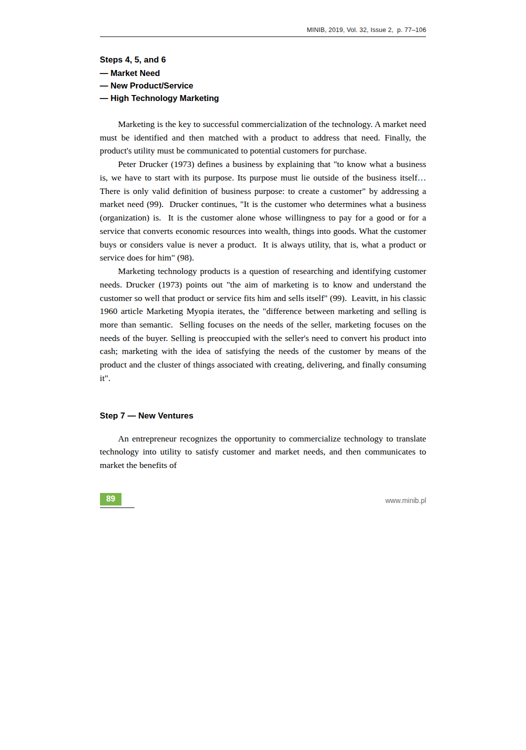MINIB, 2019, Vol. 32, Issue 2, p. 77–106
Steps 4, 5, and 6
— Market Need
— New Product/Service
— High Technology Marketing
Marketing is the key to successful commercialization of the technology. A market need must be identified and then matched with a product to address that need. Finally, the product's utility must be communicated to potential customers for purchase.
Peter Drucker (1973) defines a business by explaining that "to know what a business is, we have to start with its purpose. Its purpose must lie outside of the business itself…There is only valid definition of business purpose: to create a customer" by addressing a market need (99). Drucker continues, "It is the customer who determines what a business (organization) is. It is the customer alone whose willingness to pay for a good or for a service that converts economic resources into wealth, things into goods. What the customer buys or considers value is never a product. It is always utility, that is, what a product or service does for him" (98).
Marketing technology products is a question of researching and identifying customer needs. Drucker (1973) points out "the aim of marketing is to know and understand the customer so well that product or service fits him and sells itself" (99). Leavitt, in his classic 1960 article Marketing Myopia iterates, the "difference between marketing and selling is more than semantic. Selling focuses on the needs of the seller, marketing focuses on the needs of the buyer. Selling is preoccupied with the seller's need to convert his product into cash; marketing with the idea of satisfying the needs of the customer by means of the product and the cluster of things associated with creating, delivering, and finally consuming it".
Step 7 — New Ventures
An entrepreneur recognizes the opportunity to commercialize technology to translate technology into utility to satisfy customer and market needs, and then communicates to market the benefits of
89
www.minib.pl